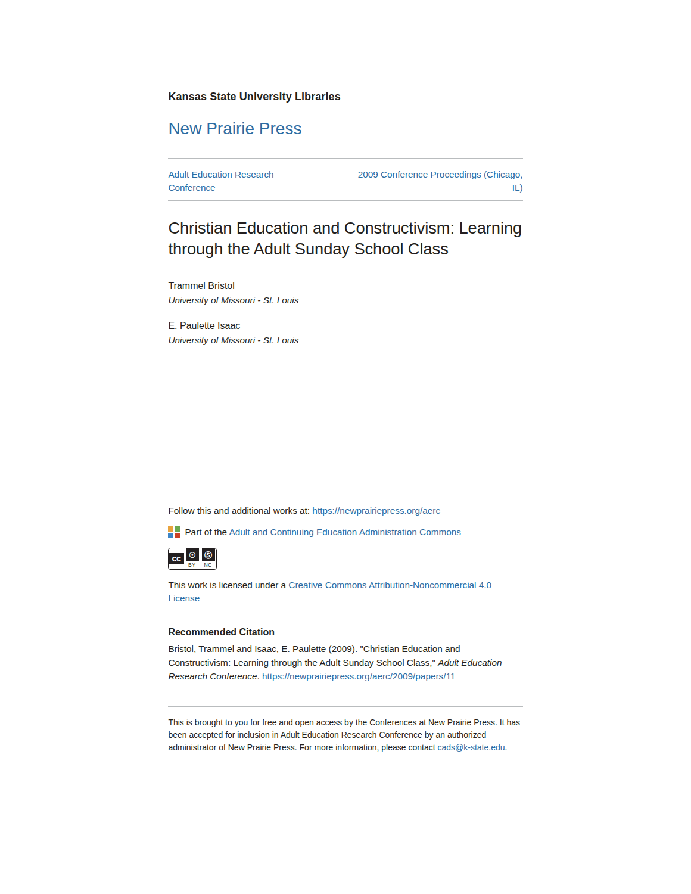Kansas State University Libraries
New Prairie Press
Adult Education Research Conference
2009 Conference Proceedings (Chicago, IL)
Christian Education and Constructivism: Learning through the Adult Sunday School Class
Trammel Bristol
University of Missouri - St. Louis
E. Paulette Isaac
University of Missouri - St. Louis
Follow this and additional works at: https://newprairiepress.org/aerc
Part of the Adult and Continuing Education Administration Commons
cc ☉ BY Ⓢ NC
This work is licensed under a Creative Commons Attribution-Noncommercial 4.0 License
Recommended Citation
Bristol, Trammel and Isaac, E. Paulette (2009). "Christian Education and Constructivism: Learning through the Adult Sunday School Class," Adult Education Research Conference. https://newprairiepress.org/aerc/2009/papers/11
This is brought to you for free and open access by the Conferences at New Prairie Press. It has been accepted for inclusion in Adult Education Research Conference by an authorized administrator of New Prairie Press. For more information, please contact cads@k-state.edu.